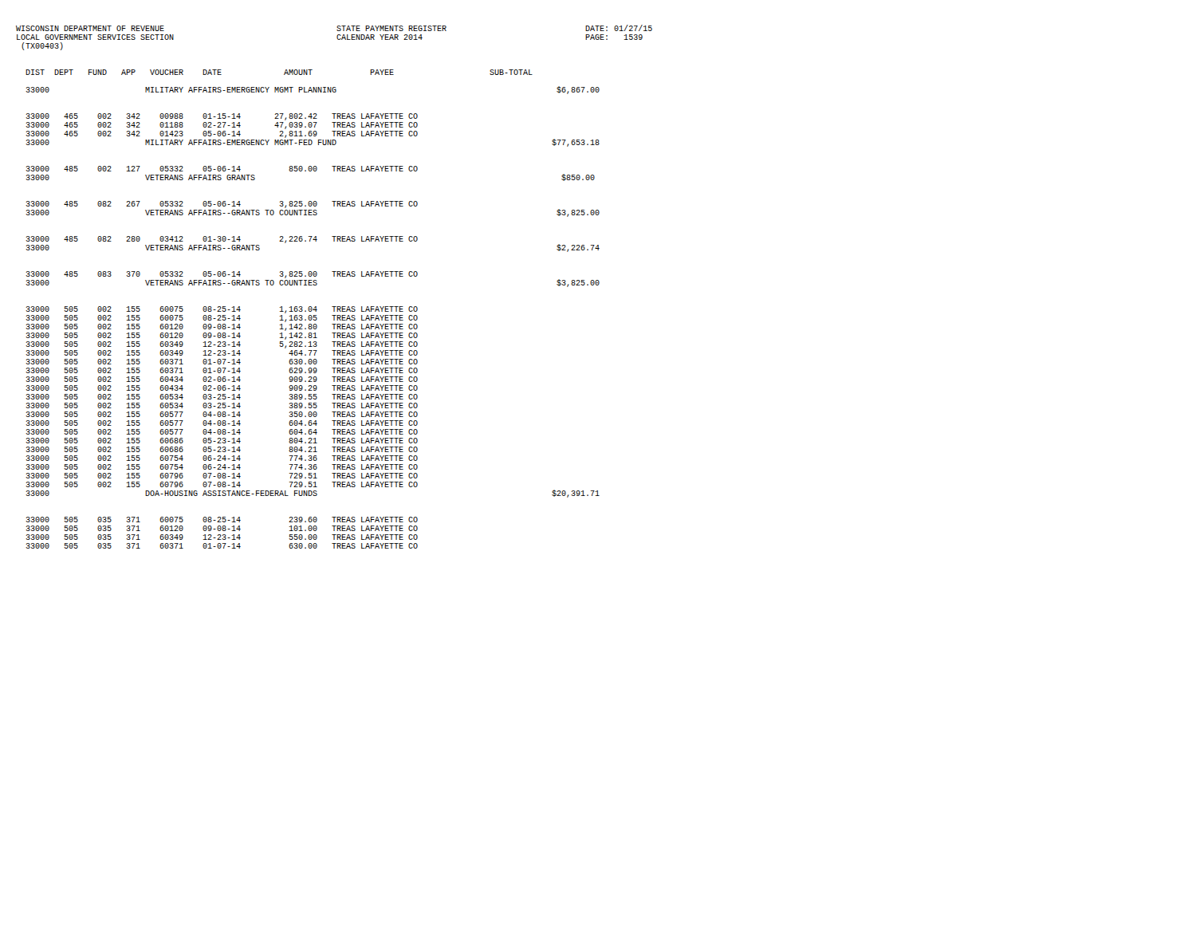WISCONSIN DEPARTMENT OF REVENUE STATE PAYMENTS REGISTER DATE: 01/27/15 LOCAL GOVERNMENT SERVICES SECTION CALENDAR YEAR 2014 PAGE: 1539 (TX00403) DIST DEPT FUND APP VOUCHER DATE AMOUNT PAYEE SUB-TOTAL 33000 MILITARY AFFAIRS-EMERGENCY MGMT PLANNING $6,867.00 33000 465 002 342 00988 01-15-14 27,802.42 TREAS LAFAYETTE CO 33000 465 002 342 01188 02-27-14 47,039.07 TREAS LAFAYETTE CO 33000 465 002 342 01423 05-06-14 2,811.69 TREAS LAFAYETTE CO 33000 MILITARY AFFAIRS-EMERGENCY MGMT-FED FUND $77,653.18 33000 485 002 127 05332 05-06-14 850.00 TREAS LAFAYETTE CO 33000 VETERANS AFFAIRS GRANTS $850.00 33000 485 082 267 05332 05-06-14 3,825.00 TREAS LAFAYETTE CO 33000 VETERANS AFFAIRS--GRANTS TO COUNTIES $3,825.00 33000 485 082 280 03412 01-30-14 2,226.74 TREAS LAFAYETTE CO 33000 VETERANS AFFAIRS--GRANTS $2,226.74 33000 485 083 370 05332 05-06-14 3,825.00 TREAS LAFAYETTE CO 33000 VETERANS AFFAIRS--GRANTS TO COUNTIES $3,825.00 33000 505 002 155 60075 08-25-14 1,163.04 TREAS LAFAYETTE CO 33000 505 002 155 60075 08-25-14 1,163.05 TREAS LAFAYETTE CO 33000 505 002 155 60120 09-08-14 1,142.80 TREAS LAFAYETTE CO 33000 505 002 155 60120 09-08-14 1,142.81 TREAS LAFAYETTE CO 33000 505 002 155 60349 12-23-14 5,282.13 TREAS LAFAYETTE CO 33000 505 002 155 60349 12-23-14 464.77 TREAS LAFAYETTE CO 33000 505 002 155 60371 01-07-14 630.00 TREAS LAFAYETTE CO 33000 505 002 155 60371 01-07-14 629.99 TREAS LAFAYETTE CO 33000 505 002 155 60434 02-06-14 909.29 TREAS LAFAYETTE CO 33000 505 002 155 60434 02-06-14 909.29 TREAS LAFAYETTE CO 33000 505 002 155 60534 03-25-14 389.55 TREAS LAFAYETTE CO 33000 505 002 155 60534 03-25-14 389.55 TREAS LAFAYETTE CO 33000 505 002 155 60577 04-08-14 350.00 TREAS LAFAYETTE CO 33000 505 002 155 60577 04-08-14 604.64 TREAS LAFAYETTE CO 33000 505 002 155 60577 04-08-14 604.64 TREAS LAFAYETTE CO 33000 505 002 155 60686 05-23-14 804.21 TREAS LAFAYETTE CO 33000 505 002 155 60686 05-23-14 804.21 TREAS LAFAYETTE CO 33000 505 002 155 60754 06-24-14 774.36 TREAS LAFAYETTE CO 33000 505 002 155 60754 06-24-14 774.36 TREAS LAFAYETTE CO 33000 505 002 155 60796 07-08-14 729.51 TREAS LAFAYETTE CO 33000 505 002 155 60796 07-08-14 729.51 TREAS LAFAYETTE CO 33000 DOA-HOUSING ASSISTANCE-FEDERAL FUNDS $20,391.71 33000 505 035 371 60075 08-25-14 239.60 TREAS LAFAYETTE CO 33000 505 035 371 60120 09-08-14 101.00 TREAS LAFAYETTE CO 33000 505 035 371 60349 12-23-14 550.00 TREAS LAFAYETTE CO 33000 505 035 371 60371 01-07-14 630.00 TREAS LAFAYETTE CO